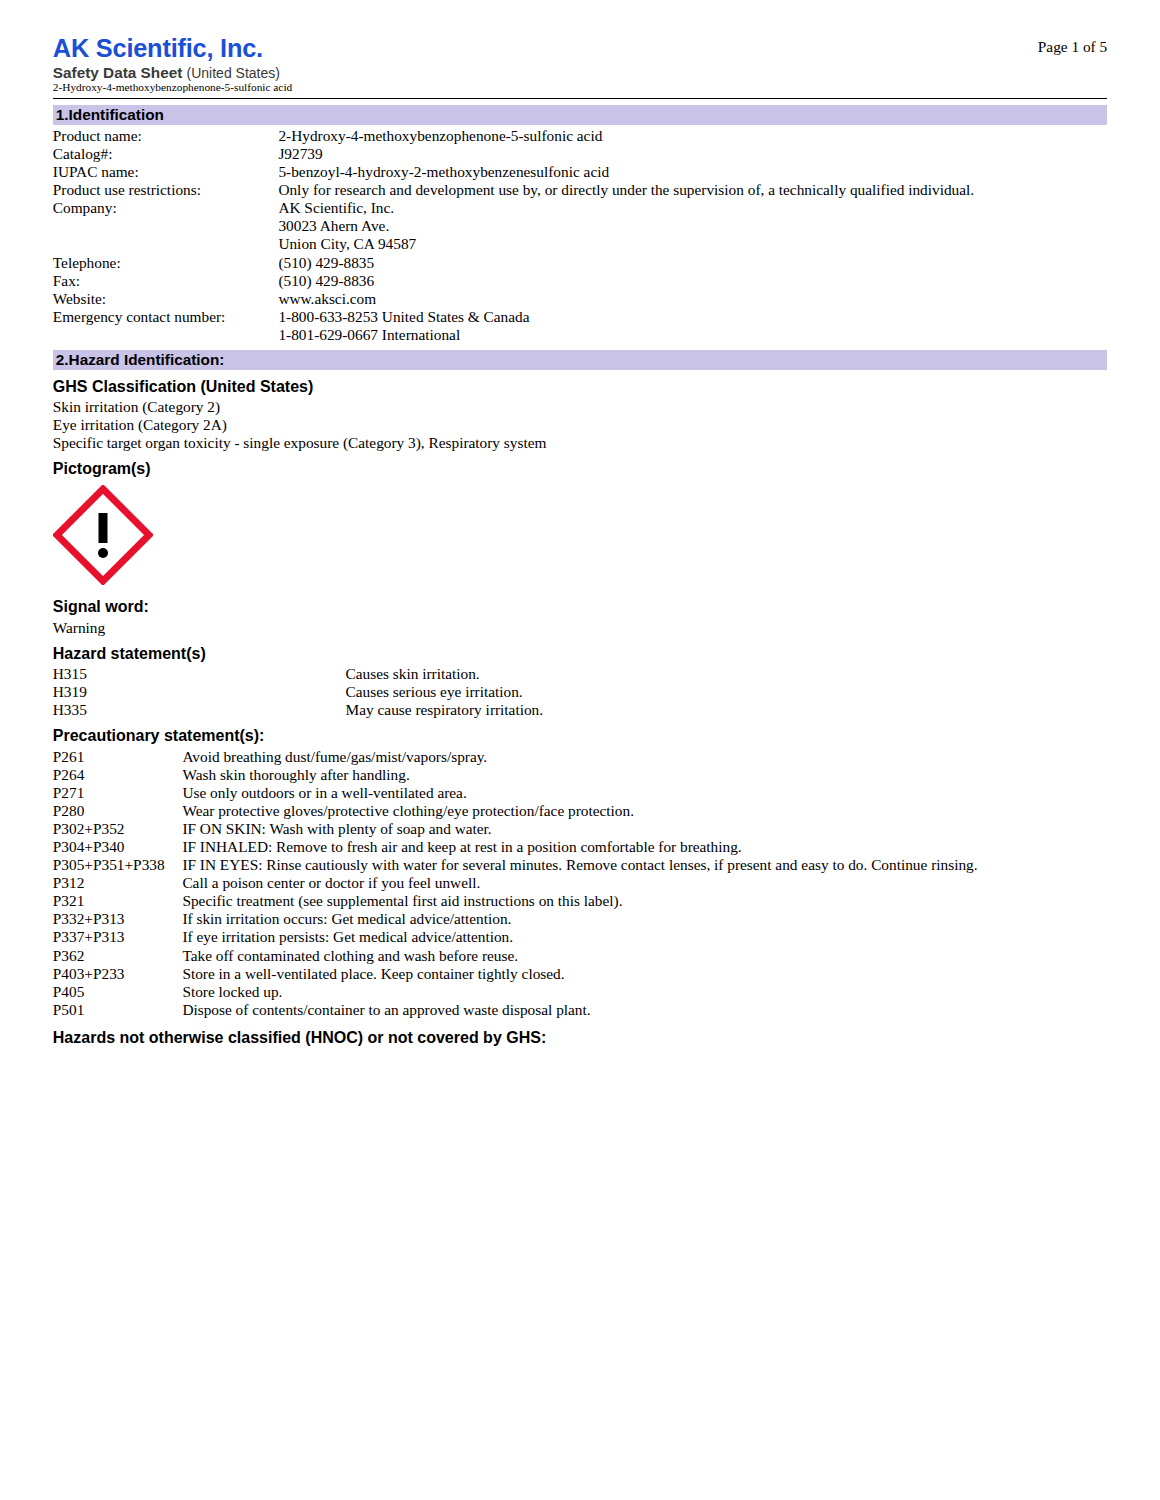Page 1 of 5
AK Scientific, Inc.
Safety Data Sheet (United States)
2-Hydroxy-4-methoxybenzophenone-5-sulfonic acid
1.Identification
| Product name: | 2-Hydroxy-4-methoxybenzophenone-5-sulfonic acid |
| Catalog#: | J92739 |
| IUPAC name: | 5-benzoyl-4-hydroxy-2-methoxybenzenesulfonic acid |
| Product use restrictions: | Only for research and development use by, or directly under the supervision of, a technically qualified individual. |
| Company: | AK Scientific, Inc. 30023 Ahern Ave. Union City, CA 94587 |
| Telephone: | (510) 429-8835 |
| Fax: | (510) 429-8836 |
| Website: | www.aksci.com |
| Emergency contact number: | 1-800-633-8253 United States & Canada 1-801-629-0667 International |
2.Hazard Identification:
GHS Classification (United States)
Skin irritation (Category 2)
Eye irritation (Category 2A)
Specific target organ toxicity - single exposure (Category 3), Respiratory system
Pictogram(s)
Signal word:
Warning
Hazard statement(s)
| H315 | Causes skin irritation. |
| H319 | Causes serious eye irritation. |
| H335 | May cause respiratory irritation. |
Precautionary statement(s):
| P261 | Avoid breathing dust/fume/gas/mist/vapors/spray. |
| P264 | Wash skin thoroughly after handling. |
| P271 | Use only outdoors or in a well-ventilated area. |
| P280 | Wear protective gloves/protective clothing/eye protection/face protection. |
| P302+P352 | IF ON SKIN: Wash with plenty of soap and water. |
| P304+P340 | IF INHALED: Remove to fresh air and keep at rest in a position comfortable for breathing. |
| P305+P351+P338 | IF IN EYES: Rinse cautiously with water for several minutes. Remove contact lenses, if present and easy to do. Continue rinsing. |
| P312 | Call a poison center or doctor if you feel unwell. |
| P321 | Specific treatment (see supplemental first aid instructions on this label). |
| P332+P313 | If skin irritation occurs: Get medical advice/attention. |
| P337+P313 | If eye irritation persists: Get medical advice/attention. |
| P362 | Take off contaminated clothing and wash before reuse. |
| P403+P233 | Store in a well-ventilated place. Keep container tightly closed. |
| P405 | Store locked up. |
| P501 | Dispose of contents/container to an approved waste disposal plant. |
Hazards not otherwise classified (HNOC) or not covered by GHS: